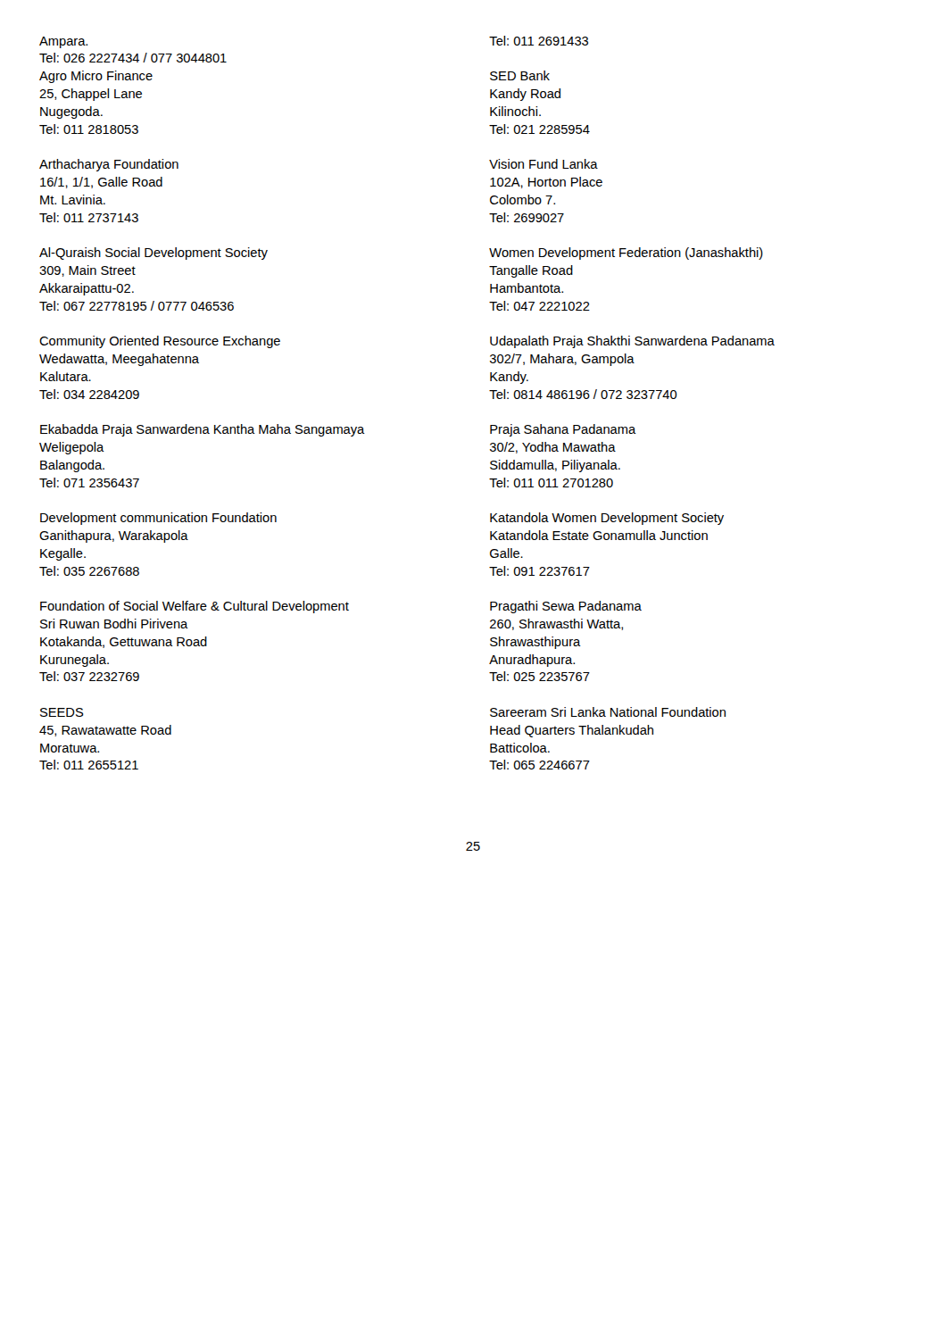Ampara.
Tel: 026 2227434 / 077 3044801
Agro Micro Finance
25, Chappel Lane
Nugegoda.
Tel: 011 2818053
Arthacharya Foundation
16/1, 1/1, Galle Road
Mt. Lavinia.
Tel: 011 2737143
Al-Quraish Social Development Society
309, Main Street
Akkaraipattu-02.
Tel: 067 22778195 / 0777 046536
Community Oriented Resource Exchange
Wedawatta, Meegahatenna
Kalutara.
Tel: 034 2284209
Ekabadda Praja Sanwardena Kantha Maha Sangamaya
Weligepola
Balangoda.
Tel: 071 2356437
Development communication Foundation
Ganithapura, Warakapola
Kegalle.
Tel: 035 2267688
Foundation of Social Welfare & Cultural Development
Sri Ruwan Bodhi Pirivena
Kotakanda, Gettuwana Road
Kurunegala.
Tel: 037 2232769
SEEDS
45, Rawatawatte Road
Moratuwa.
Tel: 011 2655121
Tel: 011 2691433
SED Bank
Kandy Road
Kilinochi.
Tel: 021 2285954
Vision Fund Lanka
102A, Horton Place
Colombo 7.
Tel: 2699027
Women Development Federation (Janashakthi)
Tangalle Road
Hambantota.
Tel: 047 2221022
Udapalath Praja Shakthi Sanwardena Padanama
302/7, Mahara, Gampola
Kandy.
Tel: 0814 486196 / 072 3237740
Praja Sahana Padanama
30/2, Yodha Mawatha
Siddamulla, Piliyanala.
Tel: 011 011 2701280
Katandola Women Development Society
Katandola Estate Gonamulla Junction
Galle.
Tel: 091 2237617
Pragathi Sewa Padanama
260, Shrawasthi Watta,
Shrawasthipura
Anuradhapura.
Tel: 025 2235767
Sareeram Sri Lanka National Foundation
Head Quarters Thalankudah
Batticoloa.
Tel: 065 2246677
25